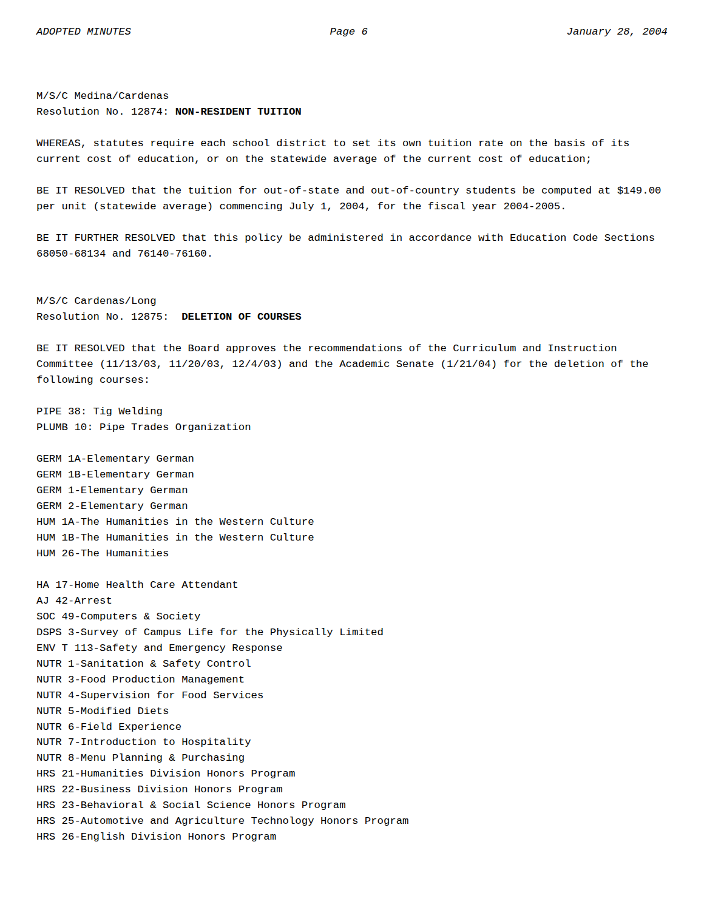ADOPTED MINUTES
Page 6
January 28, 2004
M/S/C Medina/Cardenas
Resolution No. 12874: NON-RESIDENT TUITION
WHEREAS, statutes require each school district to set its own tuition rate on the basis of its current cost of education, or on the statewide average of the current cost of education;
BE IT RESOLVED that the tuition for out-of-state and out-of-country students be computed at $149.00 per unit (statewide average) commencing July 1, 2004, for the fiscal year 2004-2005.
BE IT FURTHER RESOLVED that this policy be administered in accordance with Education Code Sections 68050-68134 and 76140-76160.
M/S/C Cardenas/Long
Resolution No. 12875: DELETION OF COURSES
BE IT RESOLVED that the Board approves the recommendations of the Curriculum and Instruction Committee (11/13/03, 11/20/03, 12/4/03) and the Academic Senate (1/21/04) for the deletion of the following courses:
PIPE 38: Tig Welding
PLUMB 10: Pipe Trades Organization
GERM 1A-Elementary German
GERM 1B-Elementary German
GERM 1-Elementary German
GERM 2-Elementary German
HUM 1A-The Humanities in the Western Culture
HUM 1B-The Humanities in the Western Culture
HUM 26-The Humanities
HA 17-Home Health Care Attendant
AJ 42-Arrest
SOC 49-Computers & Society
DSPS 3-Survey of Campus Life for the Physically Limited
ENV T 113-Safety and Emergency Response
NUTR 1-Sanitation & Safety Control
NUTR 3-Food Production Management
NUTR 4-Supervision for Food Services
NUTR 5-Modified Diets
NUTR 6-Field Experience
NUTR 7-Introduction to Hospitality
NUTR 8-Menu Planning & Purchasing
HRS 21-Humanities Division Honors Program
HRS 22-Business Division Honors Program
HRS 23-Behavioral & Social Science Honors Program
HRS 25-Automotive and Agriculture Technology Honors Program
HRS 26-English Division Honors Program